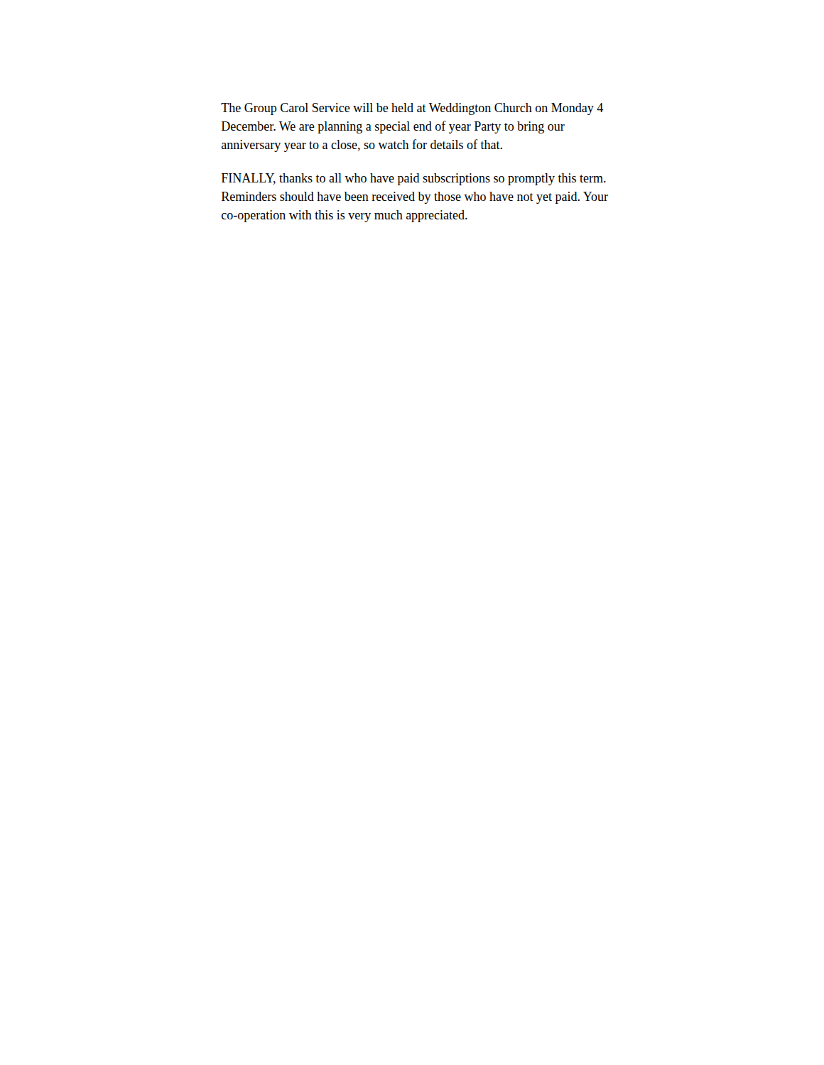The Group Carol Service will be held at Weddington Church on Monday 4 December. We are planning a special end of year Party to bring our anniversary year to a close, so watch for details of that.
FINALLY, thanks to all who have paid subscriptions so promptly this term. Reminders should have been received by those who have not yet paid. Your co-operation with this is very much appreciated.